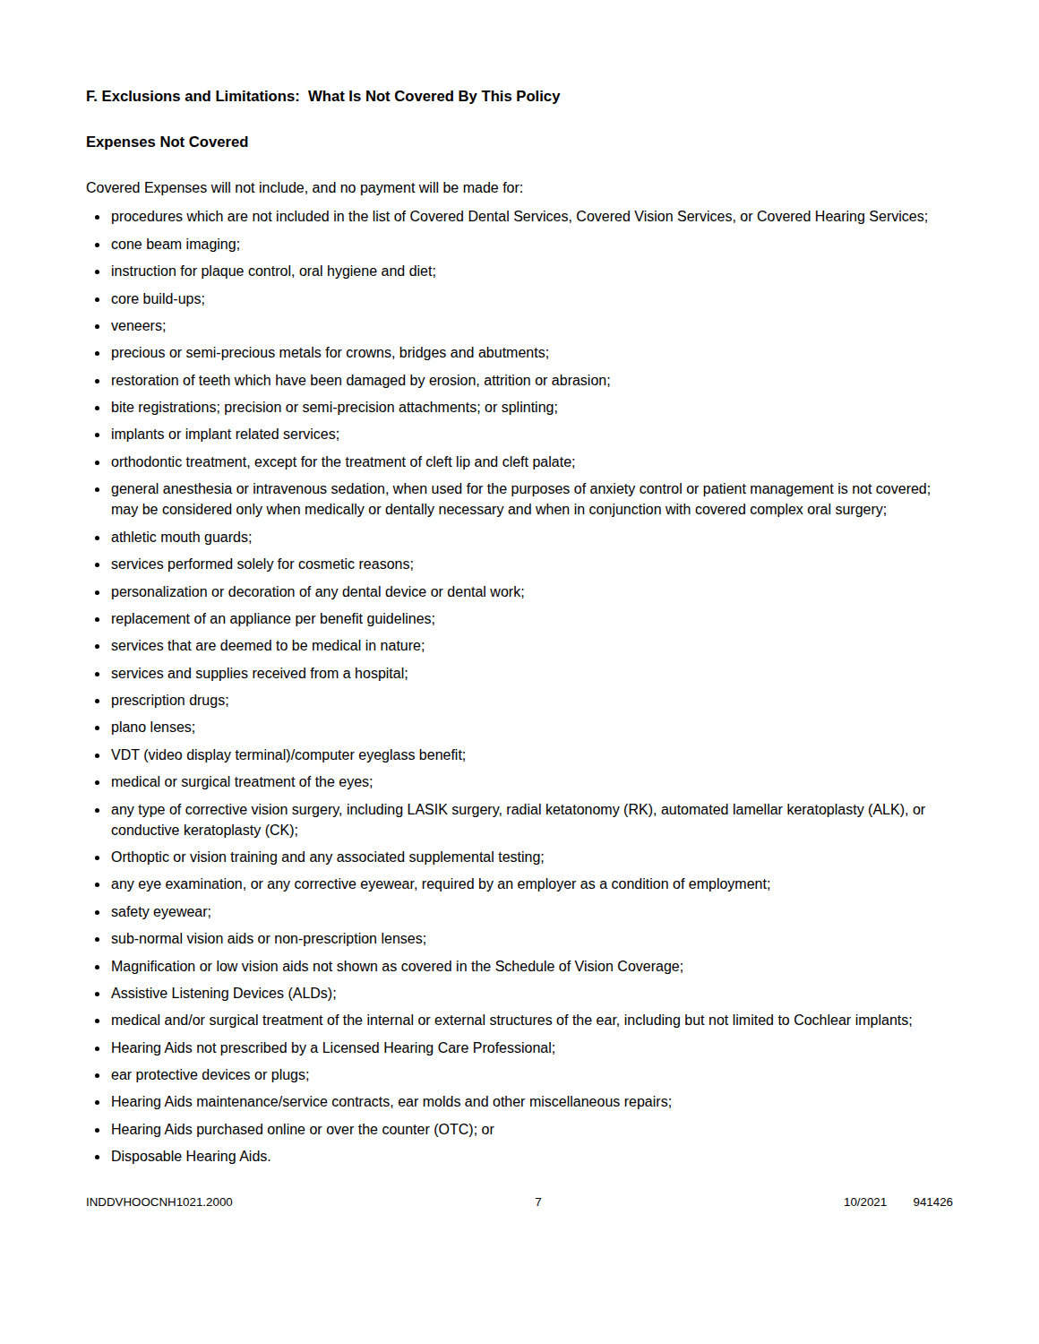F. Exclusions and Limitations: What Is Not Covered By This Policy
Expenses Not Covered
Covered Expenses will not include, and no payment will be made for:
procedures which are not included in the list of Covered Dental Services, Covered Vision Services, or Covered Hearing Services;
cone beam imaging;
instruction for plaque control, oral hygiene and diet;
core build-ups;
veneers;
precious or semi-precious metals for crowns, bridges and abutments;
restoration of teeth which have been damaged by erosion, attrition or abrasion;
bite registrations; precision or semi-precision attachments; or splinting;
implants or implant related services;
orthodontic treatment, except for the treatment of cleft lip and cleft palate;
general anesthesia or intravenous sedation, when used for the purposes of anxiety control or patient management is not covered; may be considered only when medically or dentally necessary and when in conjunction with covered complex oral surgery;
athletic mouth guards;
services performed solely for cosmetic reasons;
personalization or decoration of any dental device or dental work;
replacement of an appliance per benefit guidelines;
services that are deemed to be medical in nature;
services and supplies received from a hospital;
prescription drugs;
plano lenses;
VDT (video display terminal)/computer eyeglass benefit;
medical or surgical treatment of the eyes;
any type of corrective vision surgery, including LASIK surgery, radial ketatonomy (RK), automated lamellar keratoplasty (ALK), or conductive keratoplasty (CK);
Orthoptic or vision training and any associated supplemental testing;
any eye examination, or any corrective eyewear, required by an employer as a condition of employment;
safety eyewear;
sub-normal vision aids or non-prescription lenses;
Magnification or low vision aids not shown as covered in the Schedule of Vision Coverage;
Assistive Listening Devices (ALDs);
medical and/or surgical treatment of the internal or external structures of the ear, including but not limited to Cochlear implants;
Hearing Aids not prescribed by a Licensed Hearing Care Professional;
ear protective devices or plugs;
Hearing Aids maintenance/service contracts, ear molds and other miscellaneous repairs;
Hearing Aids purchased online or over the counter (OTC); or
Disposable Hearing Aids.
INDDVHOOCNH1021.2000
7
10/2021941426